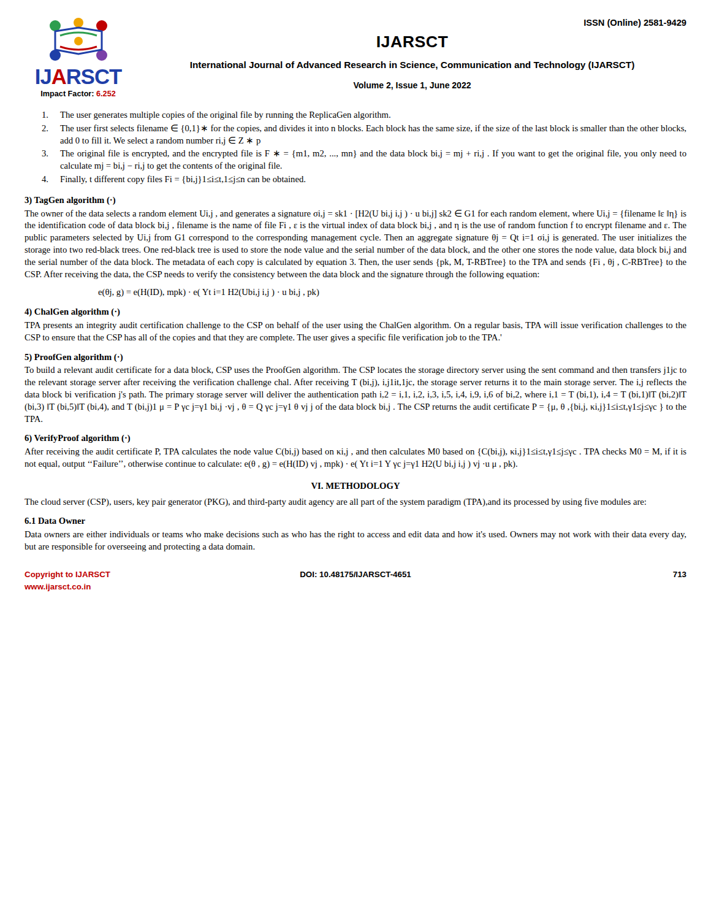IJARSCT
Impact Factor: 6.252
ISSN (Online) 2581-9429
IJARSCT
International Journal of Advanced Research in Science, Communication and Technology (IJARSCT)
Volume 2, Issue 1, June 2022
The user generates multiple copies of the original file by running the ReplicaGen algorithm.
The user first selects filename ∈ {0,1}∗ for the copies, and divides it into n blocks. Each block has the same size, if the size of the last block is smaller than the other blocks, add 0 to fill it. We select a random number ri,j ∈ Z ∗ p
The original file is encrypted, and the encrypted file is F ∗ = {m1, m2, ..., mn} and the data block bi,j = mj + ri,j . If you want to get the original file, you only need to calculate mj = bi,j − ri,j to get the contents of the original file.
Finally, t different copy files Fi = {bi,j}1≤i≤t,1≤j≤n can be obtained.
3) TagGen algorithm (·)
The owner of the data selects a random element Ui,j , and generates a signature σi,j = sk1 · [H2(U bi,j i,j ) · u bi,j] sk2 ∈ G1 for each random element, where Ui,j = {filename ‖ε ‖η} is the identification code of data block bi,j , filename is the name of file Fi , ε is the virtual index of data block bi,j , and η is the use of random function f to encrypt filename and ε. The public parameters selected by Ui,j from G1 correspond to the corresponding management cycle. Then an aggregate signature θj = Qt i=1 σi,j is generated. The user initializes the storage into two red-black trees. One red-black tree is used to store the node value and the serial number of the data block, and the other one stores the node value, data block bi,j and the serial number of the data block. The metadata of each copy is calculated by equation 3. Then, the user sends {pk, M, T-RBTree} to the TPA and sends {Fi , θj , C-RBTree} to the CSP. After receiving the data, the CSP needs to verify the consistency between the data block and the signature through the following equation:
e(θj, g) = e(H(ID), mpk) · e( Yt i=1 H2(Ubi,j i,j ) · u bi,j , pk)
4) ChalGen algorithm (·)
TPA presents an integrity audit certification challenge to the CSP on behalf of the user using the ChalGen algorithm. On a regular basis, TPA will issue verification challenges to the CSP to ensure that the CSP has all of the copies and that they are complete. The user gives a specific file verification job to the TPA.'
5) ProofGen algorithm (·)
To build a relevant audit certificate for a data block, CSP uses the ProofGen algorithm. The CSP locates the storage directory server using the sent command and then transfers j1jc to the relevant storage server after receiving the verification challenge chal. After receiving T (bi,j), i,j1it,1jc, the storage server returns it to the main storage server. The i,j reflects the data block bi verification j's path. The primary storage server will deliver the authentication path i,2 = i,1, i,2, i,3, i,5, i,4, i,9, i,6 of bi,2, where i,1 = T (bi,1), i,4 = T (bi,1)‖T (bi,2)‖T (bi,3) ‖T (bi,5)‖T (bi,4), and T (bi,j)1 μ = P γc j=γ1 bi,j ·vj , θ = Q γc j=γ1 θ vj j of the data block bi,j . The CSP returns the audit certificate P = {μ, θ ,{bi,j, κi,j}1≤i≤t,γ1≤j≤γc } to the TPA.
6) VerifyProof algorithm (·)
After receiving the audit certificate P, TPA calculates the node value C(bi,j) based on κi,j , and then calculates M0 based on {C(bi,j), κi,j}1≤i≤t,γ1≤j≤γc . TPA checks M0 = M, if it is not equal, output ‘‘Failure’’, otherwise continue to calculate: e(θ , g) = e(H(ID) vj , mpk) · e( Yt i=1 Y γc j=γ1 H2(U bi,j i,j ) vj ·u μ , pk).
VI. METHODOLOGY
The cloud server (CSP), users, key pair generator (PKG), and third-party audit agency are all part of the system paradigm (TPA),and its processed by using five modules are:
6.1 Data Owner
Data owners are either individuals or teams who make decisions such as who has the right to access and edit data and how it's used. Owners may not work with their data every day, but are responsible for overseeing and protecting a data domain.
Copyright to IJARSCTwww.ijarsct.co.in DOI: 10.48175/IJARSCT-4651 713